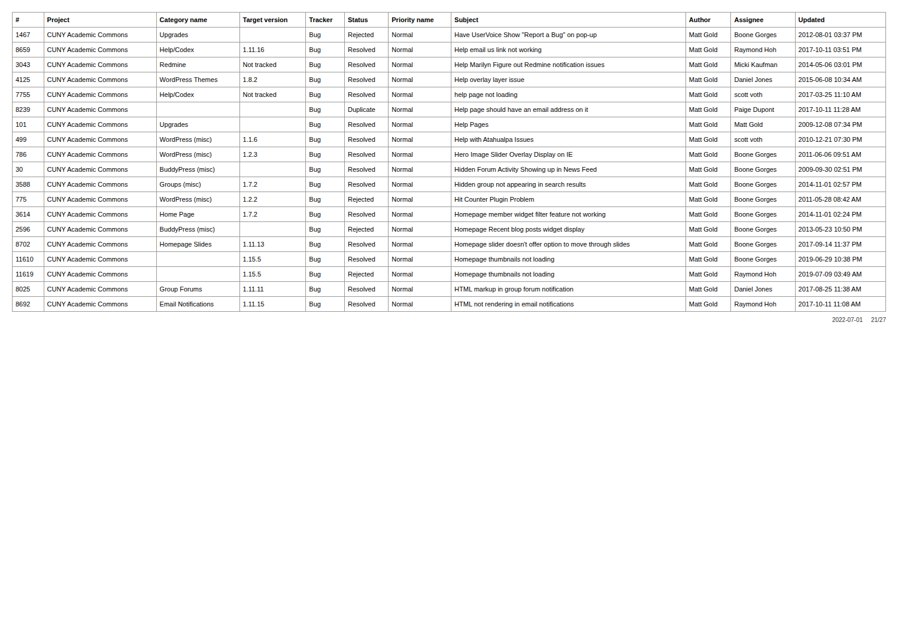2022-07-01 21/27
| # | Project | Category name | Target version | Tracker | Status | Priority name | Subject | Author | Assignee | Updated |
| --- | --- | --- | --- | --- | --- | --- | --- | --- | --- | --- |
| 1467 | CUNY Academic Commons | Upgrades | | Bug | Rejected | Normal | Have UserVoice Show "Report a Bug" on pop-up | Matt Gold | Boone Gorges | 2012-08-01 03:37 PM |
| 8659 | CUNY Academic Commons | Help/Codex | 1.11.16 | Bug | Resolved | Normal | Help email us link not working | Matt Gold | Raymond Hoh | 2017-10-11 03:51 PM |
| 3043 | CUNY Academic Commons | Redmine | Not tracked | Bug | Resolved | Normal | Help Marilyn Figure out Redmine notification issues | Matt Gold | Micki Kaufman | 2014-05-06 03:01 PM |
| 4125 | CUNY Academic Commons | WordPress Themes | 1.8.2 | Bug | Resolved | Normal | Help overlay layer issue | Matt Gold | Daniel Jones | 2015-06-08 10:34 AM |
| 7755 | CUNY Academic Commons | Help/Codex | Not tracked | Bug | Resolved | Normal | help page not loading | Matt Gold | scott voth | 2017-03-25 11:10 AM |
| 8239 | CUNY Academic Commons | | | Bug | Duplicate | Normal | Help page should have an email address on it | Matt Gold | Paige Dupont | 2017-10-11 11:28 AM |
| 101 | CUNY Academic Commons | Upgrades | | Bug | Resolved | Normal | Help Pages | Matt Gold | Matt Gold | 2009-12-08 07:34 PM |
| 499 | CUNY Academic Commons | WordPress (misc) | 1.1.6 | Bug | Resolved | Normal | Help with Atahualpa Issues | Matt Gold | scott voth | 2010-12-21 07:30 PM |
| 786 | CUNY Academic Commons | WordPress (misc) | 1.2.3 | Bug | Resolved | Normal | Hero Image Slider Overlay Display on IE | Matt Gold | Boone Gorges | 2011-06-06 09:51 AM |
| 30 | CUNY Academic Commons | BuddyPress (misc) | | Bug | Resolved | Normal | Hidden Forum Activity Showing up in News Feed | Matt Gold | Boone Gorges | 2009-09-30 02:51 PM |
| 3588 | CUNY Academic Commons | Groups (misc) | 1.7.2 | Bug | Resolved | Normal | Hidden group not appearing in search results | Matt Gold | Boone Gorges | 2014-11-01 02:57 PM |
| 775 | CUNY Academic Commons | WordPress (misc) | 1.2.2 | Bug | Rejected | Normal | Hit Counter Plugin Problem | Matt Gold | Boone Gorges | 2011-05-28 08:42 AM |
| 3614 | CUNY Academic Commons | Home Page | 1.7.2 | Bug | Resolved | Normal | Homepage member widget filter feature not working | Matt Gold | Boone Gorges | 2014-11-01 02:24 PM |
| 2596 | CUNY Academic Commons | BuddyPress (misc) | | Bug | Rejected | Normal | Homepage Recent blog posts widget display | Matt Gold | Boone Gorges | 2013-05-23 10:50 PM |
| 8702 | CUNY Academic Commons | Homepage Slides | 1.11.13 | Bug | Resolved | Normal | Homepage slider doesn't offer option to move through slides | Matt Gold | Boone Gorges | 2017-09-14 11:37 PM |
| 11610 | CUNY Academic Commons | | 1.15.5 | Bug | Resolved | Normal | Homepage thumbnails not loading | Matt Gold | Boone Gorges | 2019-06-29 10:38 PM |
| 11619 | CUNY Academic Commons | | 1.15.5 | Bug | Rejected | Normal | Homepage thumbnails not loading | Matt Gold | Raymond Hoh | 2019-07-09 03:49 AM |
| 8025 | CUNY Academic Commons | Group Forums | 1.11.11 | Bug | Resolved | Normal | HTML markup in group forum notification | Matt Gold | Daniel Jones | 2017-08-25 11:38 AM |
| 8692 | CUNY Academic Commons | Email Notifications | 1.11.15 | Bug | Resolved | Normal | HTML not rendering in email notifications | Matt Gold | Raymond Hoh | 2017-10-11 11:08 AM |